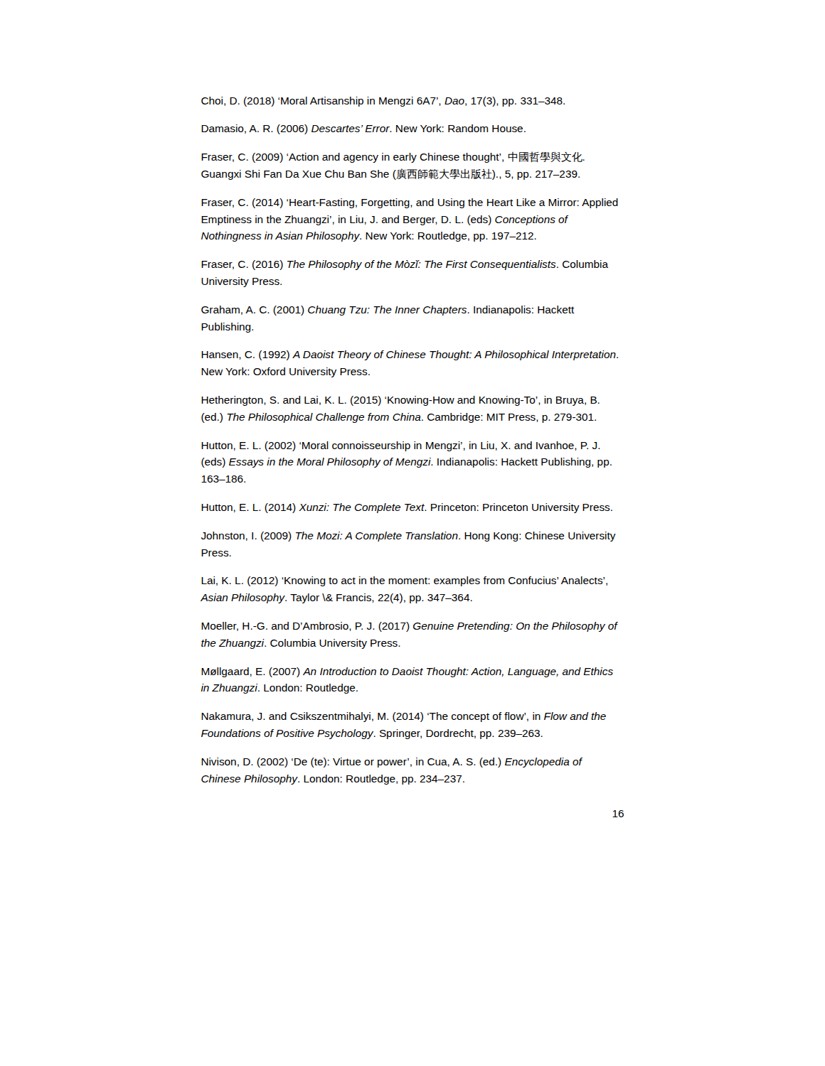Choi, D. (2018) ‘Moral Artisanship in Mengzi 6A7’, Dao, 17(3), pp. 331–348.
Damasio, A. R. (2006) Descartes’ Error. New York: Random House.
Fraser, C. (2009) ‘Action and agency in early Chinese thought’, 中國哲學與文化. Guangxi Shi Fan Da Xue Chu Ban She (廣西師範大學出版社)., 5, pp. 217–239.
Fraser, C. (2014) ‘Heart-Fasting, Forgetting, and Using the Heart Like a Mirror: Applied Emptiness in the Zhuangzi’, in Liu, J. and Berger, D. L. (eds) Conceptions of Nothingness in Asian Philosophy. New York: Routledge, pp. 197–212.
Fraser, C. (2016) The Philosophy of the Mòzǐ: The First Consequentialists. Columbia University Press.
Graham, A. C. (2001) Chuang Tzu: The Inner Chapters. Indianapolis: Hackett Publishing.
Hansen, C. (1992) A Daoist Theory of Chinese Thought: A Philosophical Interpretation. New York: Oxford University Press.
Hetherington, S. and Lai, K. L. (2015) ‘Knowing-How and Knowing-To’, in Bruya, B. (ed.) The Philosophical Challenge from China. Cambridge: MIT Press, p. 279-301.
Hutton, E. L. (2002) ‘Moral connoisseurship in Mengzi’, in Liu, X. and Ivanhoe, P. J. (eds) Essays in the Moral Philosophy of Mengzi. Indianapolis: Hackett Publishing, pp. 163–186.
Hutton, E. L. (2014) Xunzi: The Complete Text. Princeton: Princeton University Press.
Johnston, I. (2009) The Mozi: A Complete Translation. Hong Kong: Chinese University Press.
Lai, K. L. (2012) ‘Knowing to act in the moment: examples from Confucius’ Analects’, Asian Philosophy. Taylor \& Francis, 22(4), pp. 347–364.
Moeller, H.-G. and D’Ambrosio, P. J. (2017) Genuine Pretending: On the Philosophy of the Zhuangzi. Columbia University Press.
Møllgaard, E. (2007) An Introduction to Daoist Thought: Action, Language, and Ethics in Zhuangzi. London: Routledge.
Nakamura, J. and Csikszentmihalyi, M. (2014) ‘The concept of flow’, in Flow and the Foundations of Positive Psychology. Springer, Dordrecht, pp. 239–263.
Nivison, D. (2002) ‘De (te): Virtue or power’, in Cua, A. S. (ed.) Encyclopedia of Chinese Philosophy. London: Routledge, pp. 234–237.
16